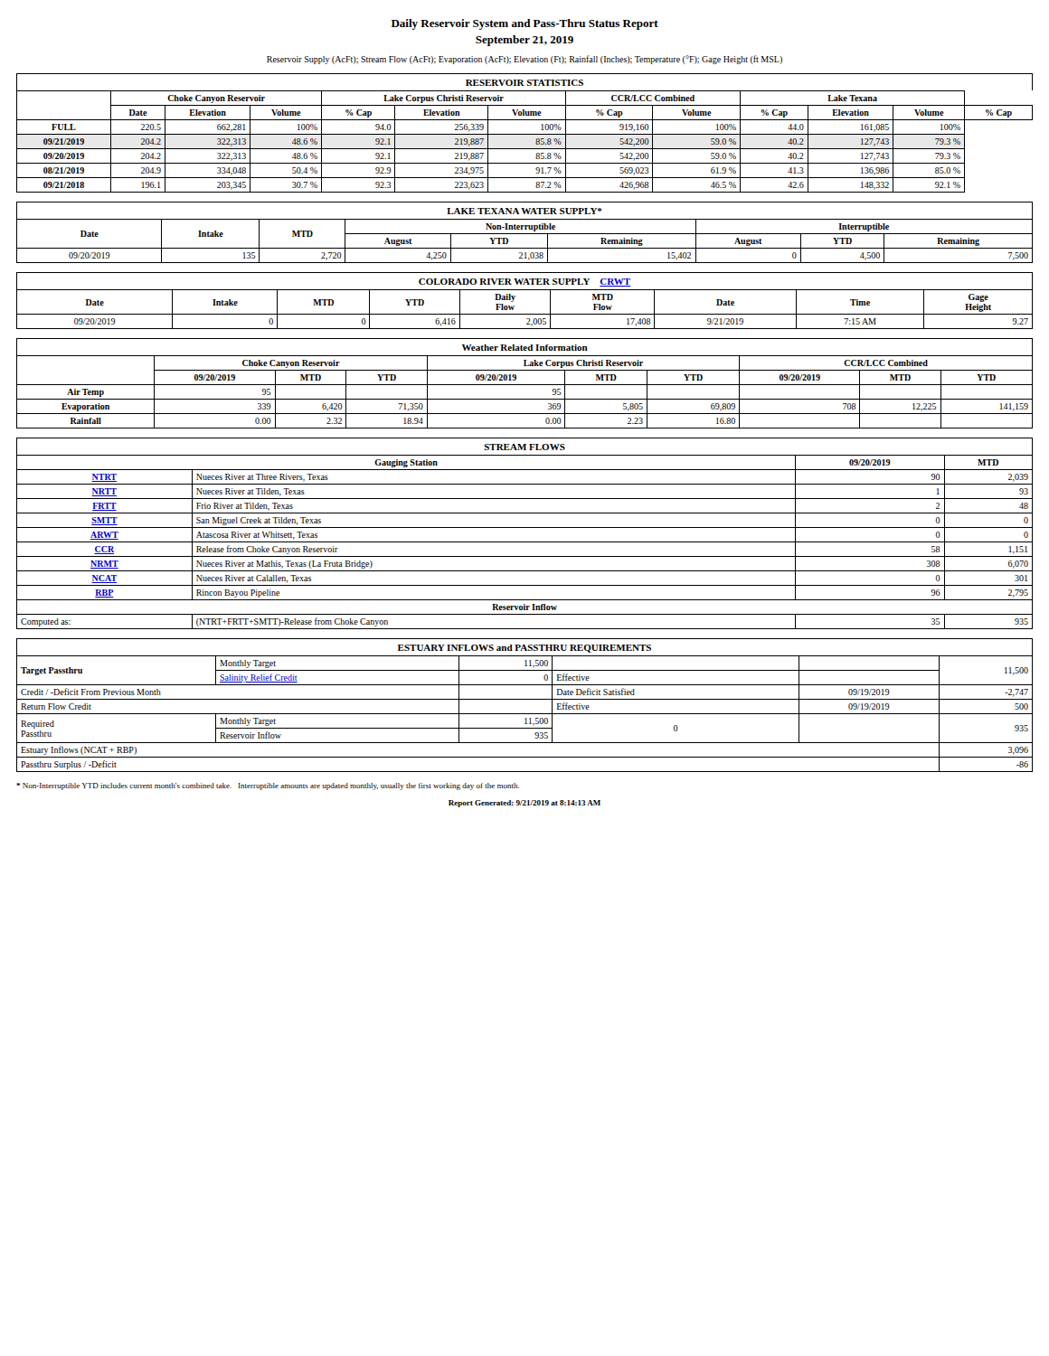Daily Reservoir System and Pass-Thru Status Report
September 21, 2019
Reservoir Supply (AcFt); Stream Flow (AcFt); Evaporation (AcFt); Elevation (Ft); Rainfall (Inches); Temperature (°F); Gage Height (ft MSL)
RESERVOIR STATISTICS
| | Choke Canyon Reservoir | Lake Corpus Christi Reservoir | CCR/LCC Combined | Lake Texana |
| --- | --- | --- | --- | --- |
| Date | Elevation | Volume | % Cap | Elevation | Volume | % Cap | Volume | % Cap | Elevation | Volume | % Cap |
| FULL | 220.5 | 662,281 | 100% | 94.0 | 256,339 | 100% | 919,160 | 100% | 44.0 | 161,085 | 100% |
| 09/21/2019 | 204.2 | 322,313 | 48.6 % | 92.1 | 219,887 | 85.8 % | 542,200 | 59.0 % | 40.2 | 127,743 | 79.3 % |
| 09/20/2019 | 204.2 | 322,313 | 48.6 % | 92.1 | 219,887 | 85.8 % | 542,200 | 59.0 % | 40.2 | 127,743 | 79.3 % |
| 08/21/2019 | 204.9 | 334,048 | 50.4 % | 92.9 | 234,975 | 91.7 % | 569,023 | 61.9 % | 41.3 | 136,986 | 85.0 % |
| 09/21/2018 | 196.1 | 203,345 | 30.7 % | 92.3 | 223,623 | 87.2 % | 426,968 | 46.5 % | 42.6 | 148,332 | 92.1 % |
LAKE TEXANA WATER SUPPLY*
| Date | Intake | MTD | Non-Interruptible | Interruptible |
| --- | --- | --- | --- | --- |
| August | YTD | Remaining | August | YTD | Remaining |
| 09/20/2019 | 135 | 2,720 | 4,250 | 21,038 | 15,402 | 0 | 4,500 | 7,500 |
COLORADO RIVER WATER SUPPLY CRWT
| Date | Intake | MTD | YTD | Daily Flow | MTD Flow | Date | Time | Gage Height |
| --- | --- | --- | --- | --- | --- | --- | --- | --- |
| 09/20/2019 | 0 | 0 | 6,416 | 2,005 | 17,408 | 9/21/2019 | 7:15 AM | 9.27 |
Weather Related Information
| | Choke Canyon Reservoir | Lake Corpus Christi Reservoir | CCR/LCC Combined |
| --- | --- | --- | --- |
| 09/20/2019 | MTD | YTD | 09/20/2019 | MTD | YTD | 09/20/2019 | MTD | YTD |
| Air Temp | 95 | | | 95 | | | | | |
| Evaporation | 339 | 6,420 | 71,350 | 369 | 5,805 | 69,809 | 708 | 12,225 | 141,159 |
| Rainfall | 0.00 | 2.32 | 18.94 | 0.00 | 2.23 | 16.80 | | | |
STREAM FLOWS
| Gauging Station | 09/20/2019 | MTD |
| --- | --- | --- |
| NTRT | Nueces River at Three Rivers, Texas | 90 | 2,039 |
| NRTT | Nueces River at Tilden, Texas | 1 | 93 |
| FRTT | Frio River at Tilden, Texas | 2 | 48 |
| SMTT | San Miguel Creek at Tilden, Texas | 0 | 0 |
| ARWT | Atascosa River at Whitsett, Texas | 0 | 0 |
| CCR | Release from Choke Canyon Reservoir | 58 | 1,151 |
| NRMT | Nueces River at Mathis, Texas (La Fruta Bridge) | 308 | 6,070 |
| NCAT | Nueces River at Calallen, Texas | 0 | 301 |
| RBP | Rincon Bayou Pipeline | 96 | 2,795 |
| Reservoir Inflow |
| Computed as: | (NTRT+FRTT+SMTT)-Release from Choke Canyon | 35 | 935 |
ESTUARY INFLOWS and PASSTHRU REQUIREMENTS
| Target Passthru | Monthly Target | 11,500 | | | 11,500 |
| Salinity Relief Credit | 0 | Effective | |
| Credit / -Deficit From Previous Month | | Date Deficit Satisfied | 09/19/2019 | -2,747 |
| Return Flow Credit | | Effective | 09/19/2019 | 500 |
| Required Passthru | Monthly Target | 11,500 | 0 | | 935 |
| Reservoir Inflow | 935 |
| Estuary Inflows (NCAT + RBP) | 3,096 |
| Passthru Surplus / -Deficit | -86 |
* Non-Interruptible YTD includes current month's combined take. Interruptible amounts are updated monthly, usually the first working day of the month.
Report Generated: 9/21/2019 at 8:14:13 AM